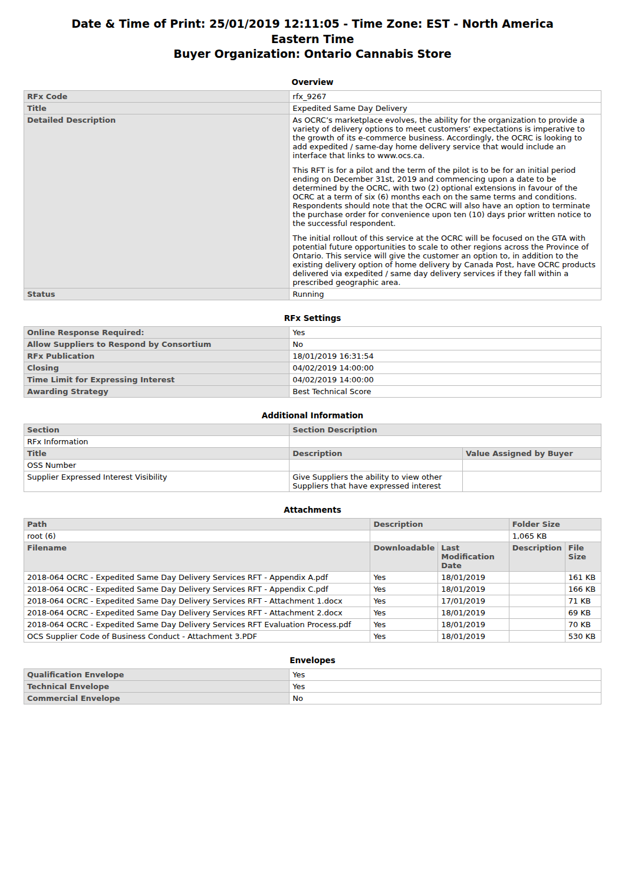Date & Time of Print: 25/01/2019 12:11:05 - Time Zone: EST - North America
Eastern Time
Buyer Organization: Ontario Cannabis Store
Overview
| RFx Code | rfx_9267 |
| Title | Expedited Same Day Delivery |
| Detailed Description | As OCRC’s marketplace evolves, the ability for the organization to provide a variety of delivery options to meet customers’ expectations is imperative to the growth of its e-commerce business. Accordingly, the OCRC is looking to add expedited / same-day home delivery service that would include an interface that links to www.ocs.ca. This RFT is for a pilot and the term of the pilot is to be for an initial period ending on December 31st, 2019 and commencing upon a date to be determined by the OCRC, with two (2) optional extensions in favour of the OCRC at a term of six (6) months each on the same terms and conditions. Respondents should note that the OCRC will also have an option to terminate the purchase order for convenience upon ten (10) days prior written notice to the successful respondent. The initial rollout of this service at the OCRC will be focused on the GTA with potential future opportunities to scale to other regions across the Province of Ontario. This service will give the customer an option to, in addition to the existing delivery option of home delivery by Canada Post, have OCRC products delivered via expedited / same day delivery services if they fall within a prescribed geographic area. |
| Status | Running |
RFx Settings
| Online Response Required: | Yes |
| Allow Suppliers to Respond by Consortium | No |
| RFx Publication | 18/01/2019 16:31:54 |
| Closing | 04/02/2019 14:00:00 |
| Time Limit for Expressing Interest | 04/02/2019 14:00:00 |
| Awarding Strategy | Best Technical Score |
Additional Information
| Section | Section Description |
| RFx Information | |
| Title | Description | Value Assigned by Buyer |
| OSS Number | | |
| Supplier Expressed Interest Visibility | Give Suppliers the ability to view other Suppliers that have expressed interest | |
Attachments
| Path | Description | Folder Size |
| root (6) | | 1,065 KB |
| Filename | Downloadable | Last Modification Date | Description | File Size |
| 2018-064 OCRC - Expedited Same Day Delivery Services RFT - Appendix A.pdf | Yes | 18/01/2019 | | 161 KB |
| 2018-064 OCRC - Expedited Same Day Delivery Services RFT - Appendix C.pdf | Yes | 18/01/2019 | | 166 KB |
| 2018-064 OCRC - Expedited Same Day Delivery Services RFT - Attachment 1.docx | Yes | 17/01/2019 | | 71 KB |
| 2018-064 OCRC - Expedited Same Day Delivery Services RFT - Attachment 2.docx | Yes | 18/01/2019 | | 69 KB |
| 2018-064 OCRC - Expedited Same Day Delivery Services RFT Evaluation Process.pdf | Yes | 18/01/2019 | | 70 KB |
| OCS Supplier Code of Business Conduct - Attachment 3.PDF | Yes | 18/01/2019 | | 530 KB |
Envelopes
| Qualification Envelope | Yes |
| Technical Envelope | Yes |
| Commercial Envelope | No |